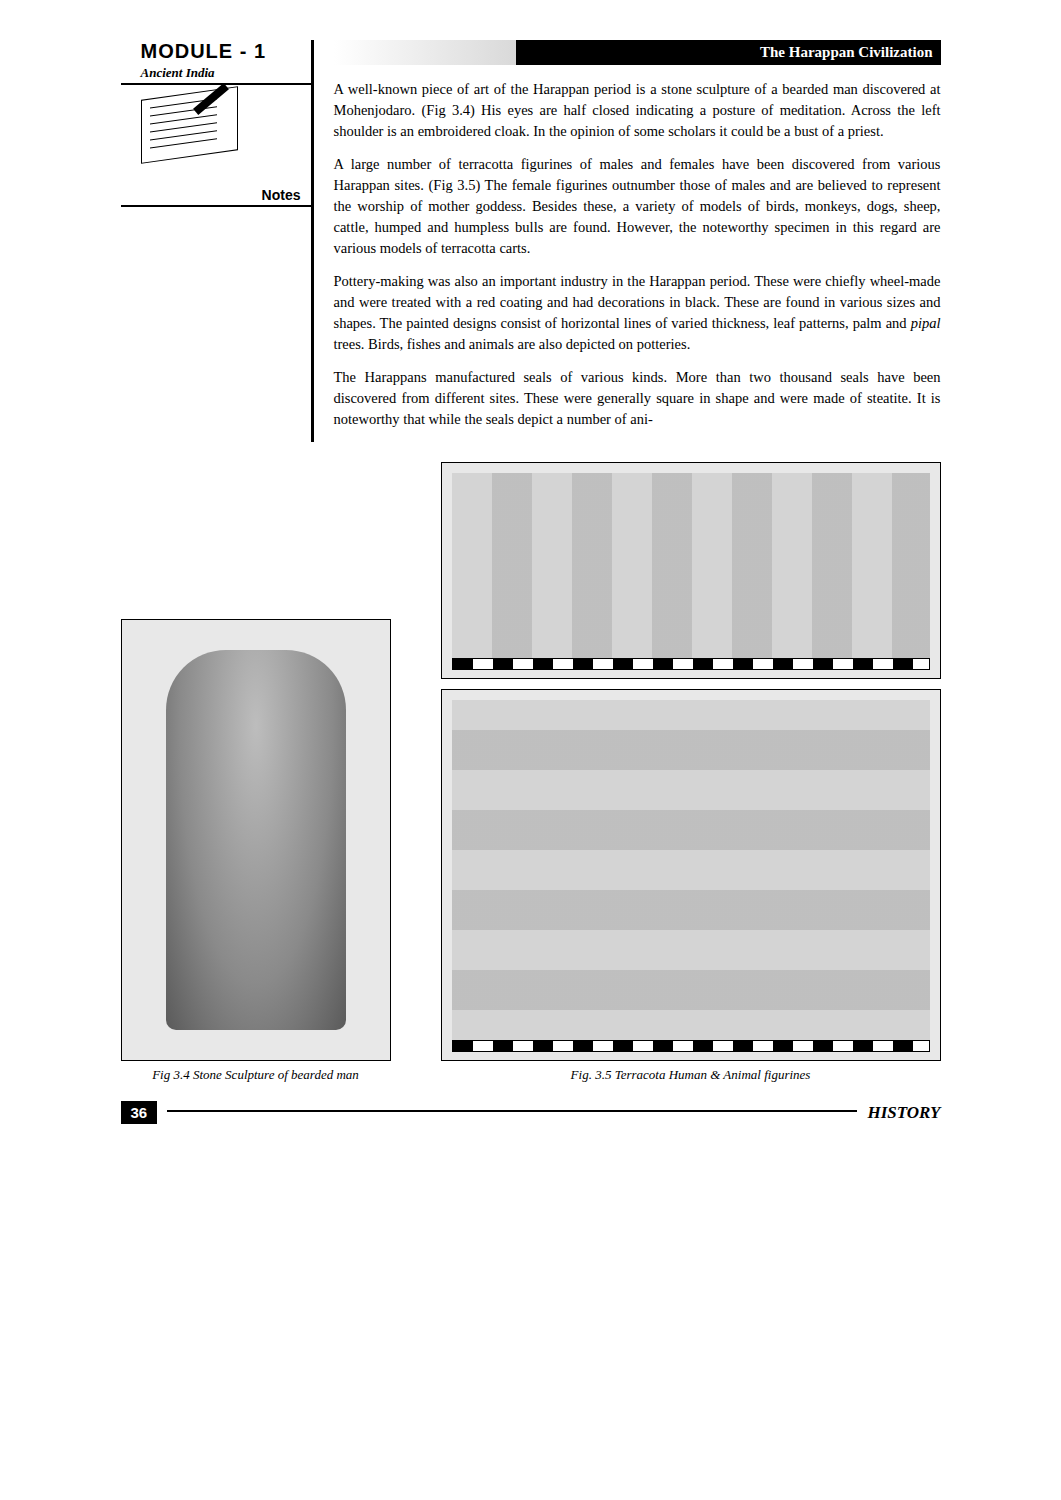MODULE - 1
Ancient India
Notes
The Harappan Civilization
A well-known piece of art of the Harappan period is a stone sculpture of a bearded man discovered at Mohenjodaro. (Fig 3.4) His eyes are half closed indicating a posture of meditation. Across the left shoulder is an embroidered cloak. In the opinion of some scholars it could be a bust of a priest.
A large number of terracotta figurines of males and females have been discovered from various Harappan sites. (Fig 3.5) The female figurines outnumber those of males and are believed to represent the worship of mother goddess. Besides these, a variety of models of birds, monkeys, dogs, sheep, cattle, humped and humpless bulls are found. However, the noteworthy specimen in this regard are various models of terracotta carts.
Pottery-making was also an important industry in the Harappan period. These were chiefly wheel-made and were treated with a red coating and had decorations in black. These are found in various sizes and shapes. The painted designs consist of horizontal lines of varied thickness, leaf patterns, palm and pipal trees. Birds, fishes and animals are also depicted on potteries.
The Harappans manufactured seals of various kinds. More than two thousand seals have been discovered from different sites. These were generally square in shape and were made of steatite. It is noteworthy that while the seals depict a number of ani-
Fig 3.4 Stone Sculpture of bearded man
Fig. 3.5 Terracota Human & Animal figurines
36 HISTORY